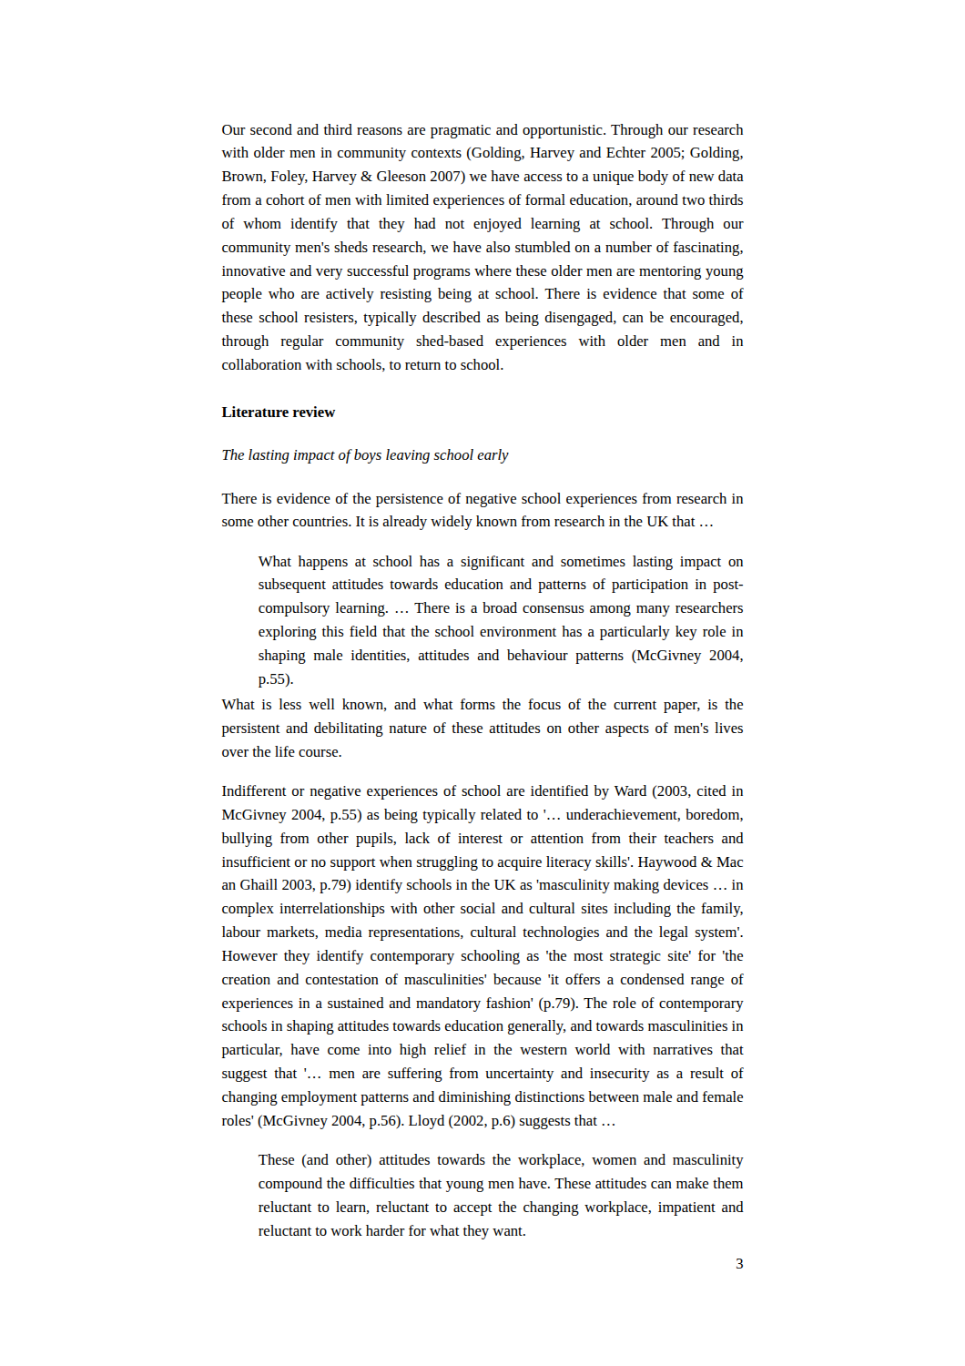Our second and third reasons are pragmatic and opportunistic. Through our research with older men in community contexts (Golding, Harvey and Echter 2005; Golding, Brown, Foley, Harvey & Gleeson 2007) we have access to a unique body of new data from a cohort of men with limited experiences of formal education, around two thirds of whom identify that they had not enjoyed learning at school. Through our community men's sheds research, we have also stumbled on a number of fascinating, innovative and very successful programs where these older men are mentoring young people who are actively resisting being at school. There is evidence that some of these school resisters, typically described as being disengaged, can be encouraged, through regular community shed-based experiences with older men and in collaboration with schools, to return to school.
Literature review
The lasting impact of boys leaving school early
There is evidence of the persistence of negative school experiences from research in some other countries. It is already widely known from research in the UK that …
What happens at school has a significant and sometimes lasting impact on subsequent attitudes towards education and patterns of participation in post-compulsory learning. … There is a broad consensus among many researchers exploring this field that the school environment has a particularly key role in shaping male identities, attitudes and behaviour patterns (McGivney 2004, p.55).
What is less well known, and what forms the focus of the current paper, is the persistent and debilitating nature of these attitudes on other aspects of men's lives over the life course.
Indifferent or negative experiences of school are identified by Ward (2003, cited in McGivney 2004, p.55) as being typically related to '… underachievement, boredom, bullying from other pupils, lack of interest or attention from their teachers and insufficient or no support when struggling to acquire literacy skills'. Haywood & Mac an Ghaill 2003, p.79) identify schools in the UK as 'masculinity making devices … in complex interrelationships with other social and cultural sites including the family, labour markets, media representations, cultural technologies and the legal system'. However they identify contemporary schooling as 'the most strategic site' for 'the creation and contestation of masculinities' because 'it offers a condensed range of experiences in a sustained and mandatory fashion' (p.79). The role of contemporary schools in shaping attitudes towards education generally, and towards masculinities in particular, have come into high relief in the western world with narratives that suggest that '… men are suffering from uncertainty and insecurity as a result of changing employment patterns and diminishing distinctions between male and female roles' (McGivney 2004, p.56). Lloyd (2002, p.6) suggests that …
These (and other) attitudes towards the workplace, women and masculinity compound the difficulties that young men have. These attitudes can make them reluctant to learn, reluctant to accept the changing workplace, impatient and reluctant to work harder for what they want.
3